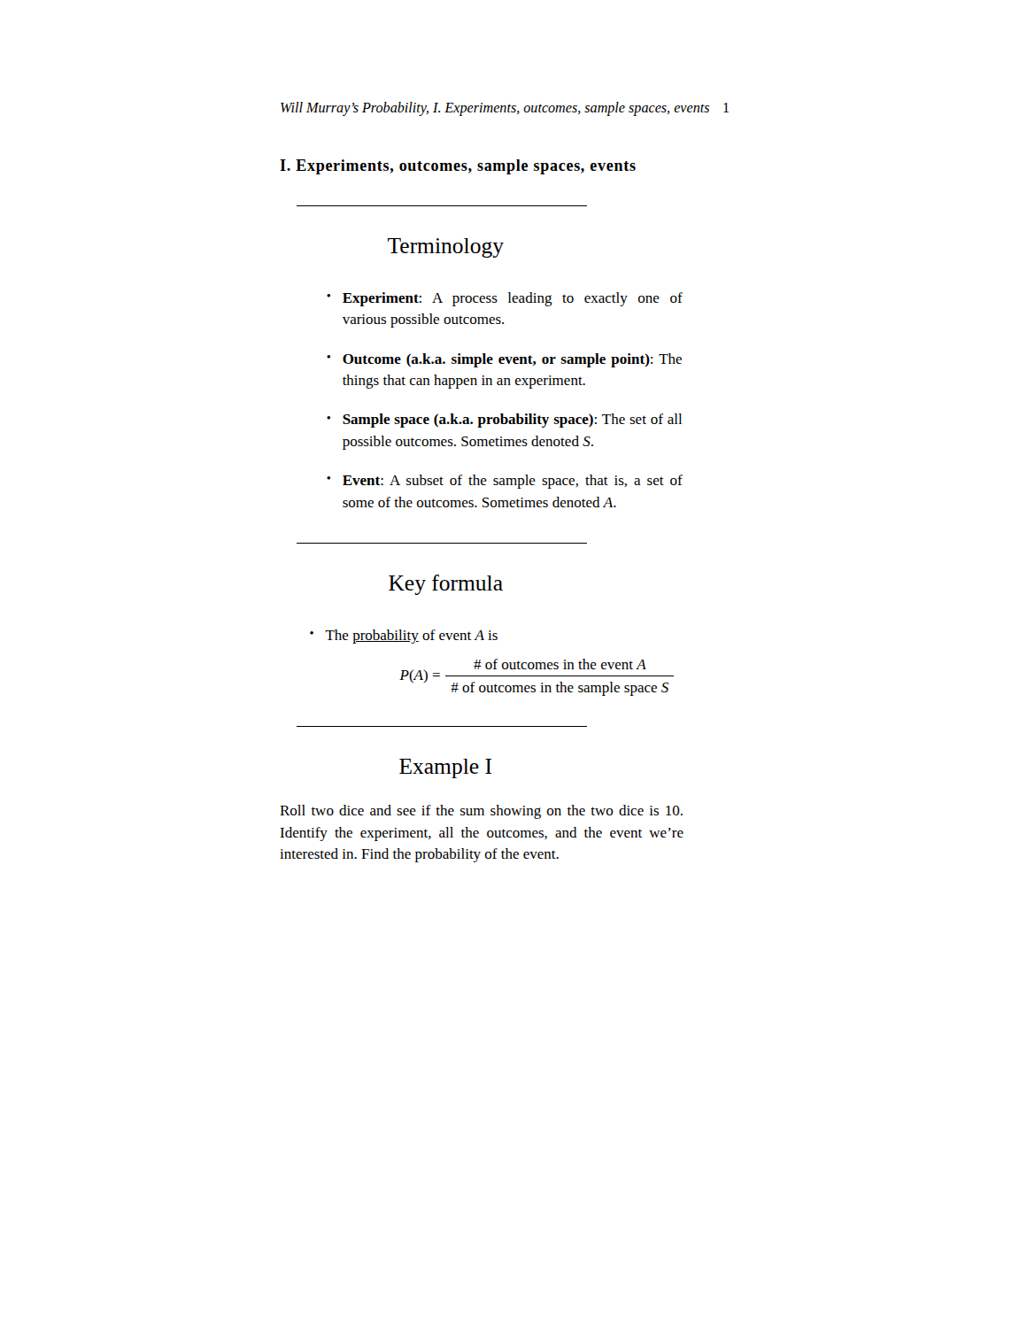Will Murray’s Probability, I. Experiments, outcomes, sample spaces, events1
I. Experiments, outcomes, sample spaces, events
Terminology
Experiment: A process leading to exactly one of various possible outcomes.
Outcome (a.k.a. simple event, or sample point): The things that can happen in an experiment.
Sample space (a.k.a. probability space): The set of all possible outcomes. Sometimes denoted S.
Event: A subset of the sample space, that is, a set of some of the outcomes. Sometimes denoted A.
Key formula
The probability of event A is
P(A) = # of outcomes in the event A # of outcomes in the sample space S
Example I
Roll two dice and see if the sum showing on the two dice is 10. Identify the experiment, all the outcomes, and the event we’re interested in. Find the probability of the event.